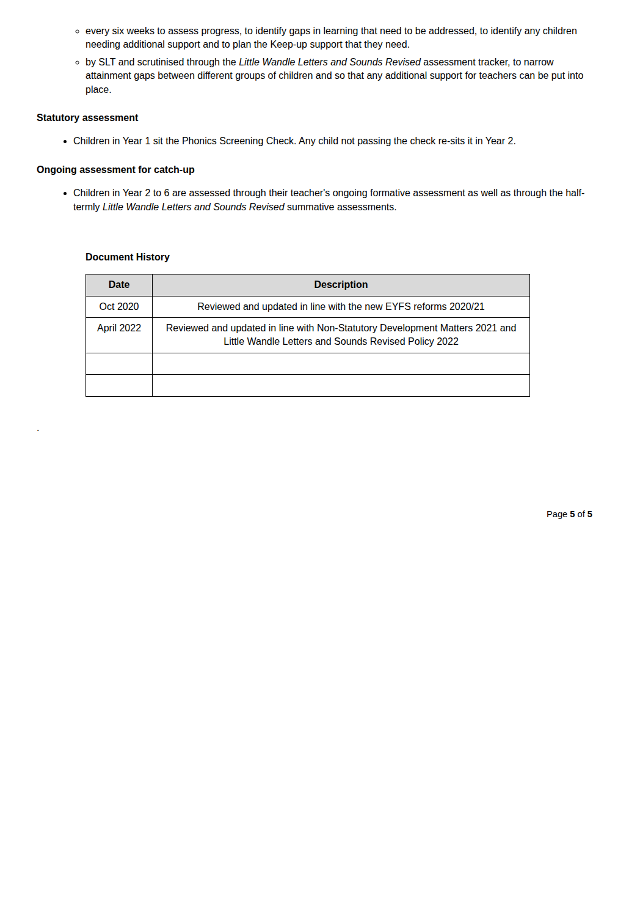every six weeks to assess progress, to identify gaps in learning that need to be addressed, to identify any children needing additional support and to plan the Keep-up support that they need.
by SLT and scrutinised through the Little Wandle Letters and Sounds Revised assessment tracker, to narrow attainment gaps between different groups of children and so that any additional support for teachers can be put into place.
Statutory assessment
Children in Year 1 sit the Phonics Screening Check. Any child not passing the check re-sits it in Year 2.
Ongoing assessment for catch-up
Children in Year 2 to 6 are assessed through their teacher's ongoing formative assessment as well as through the half-termly Little Wandle Letters and Sounds Revised summative assessments.
Document History
| Date | Description |
| --- | --- |
| Oct 2020 | Reviewed and updated in line with the new EYFS reforms 2020/21 |
| April 2022 | Reviewed and updated in line with Non-Statutory Development Matters 2021 and Little Wandle Letters and Sounds Revised Policy 2022 |
.
Page 5 of 5